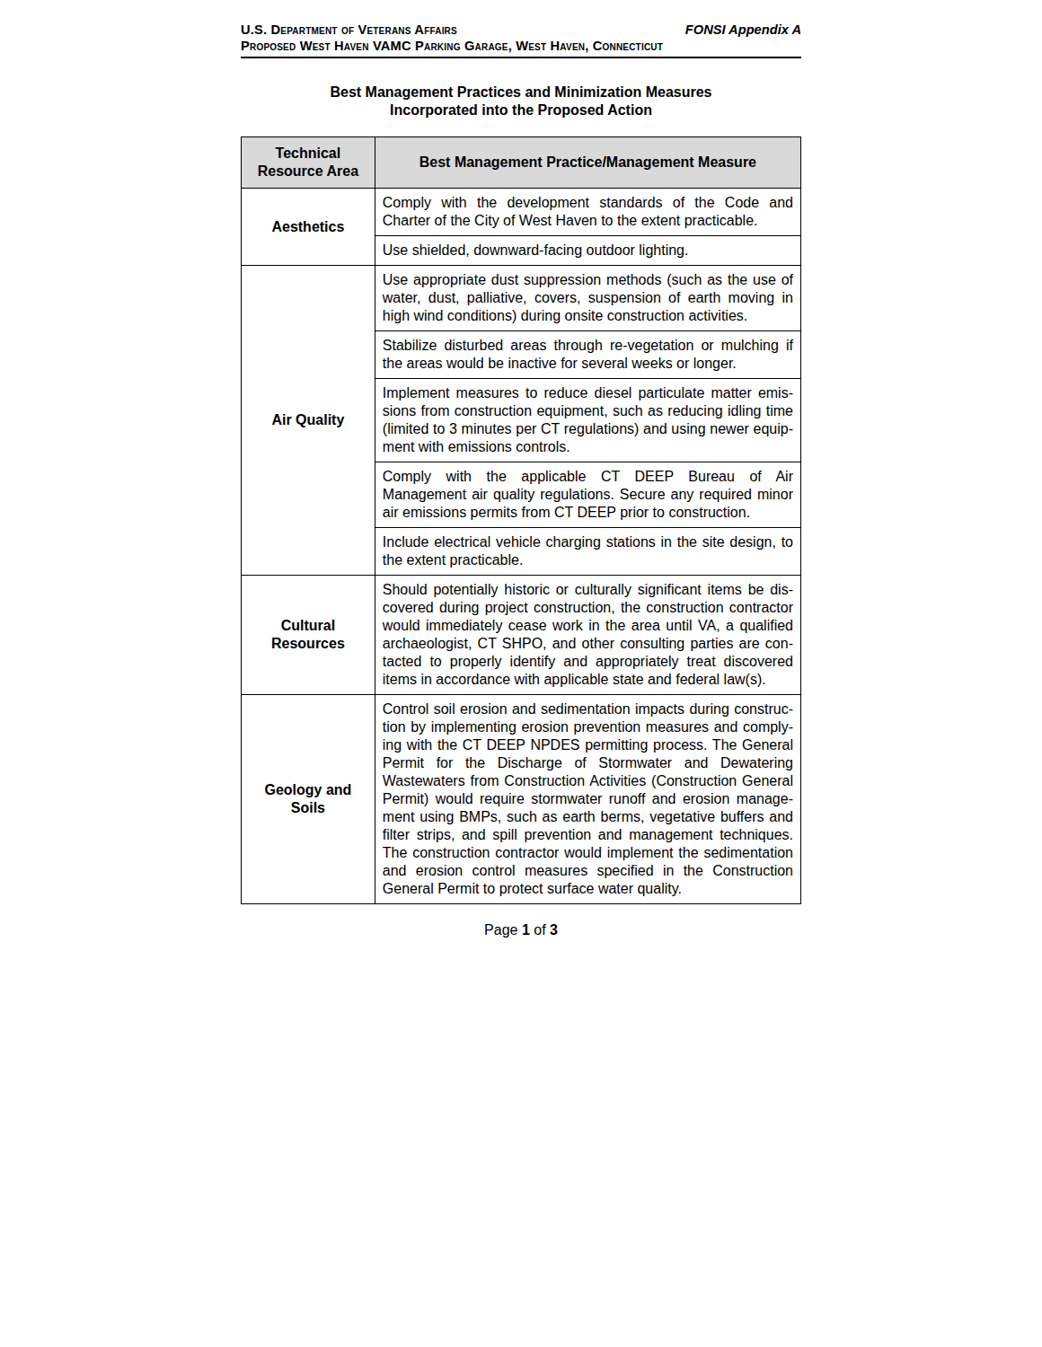| U.S. Department of Veterans Affairs Proposed West Haven VAMC Parking Garage, West Haven, Connecticut | FONSI Appendix A |
Best Management Practices and Minimization Measures
Incorporated into the Proposed Action
| Technical Resource Area | Best Management Practice/Management Measure |
| --- | --- |
| Aesthetics | Comply with the development standards of the Code and Charter of the City of West Haven to the extent practicable. |
| Use shielded, downward-facing outdoor lighting. |
| Air Quality | Use appropriate dust suppression methods (such as the use of water, dust, palliative, covers, suspension of earth moving in high wind conditions) during onsite construction activities. |
| Stabilize disturbed areas through re-vegetation or mulching if the areas would be inactive for several weeks or longer. |
| Implement measures to reduce diesel particulate matter emissions from construction equipment, such as reducing idling time (limited to 3 minutes per CT regulations) and using newer equipment with emissions controls. |
| Comply with the applicable CT DEEP Bureau of Air Management air quality regulations. Secure any required minor air emissions permits from CT DEEP prior to construction. |
| Include electrical vehicle charging stations in the site design, to the extent practicable. |
| Cultural Resources | Should potentially historic or culturally significant items be discovered during project construction, the construction contractor would immediately cease work in the area until VA, a qualified archaeologist, CT SHPO, and other consulting parties are contacted to properly identify and appropriately treat discovered items in accordance with applicable state and federal law(s). |
| Geology and Soils | Control soil erosion and sedimentation impacts during construction by implementing erosion prevention measures and complying with the CT DEEP NPDES permitting process. The General Permit for the Discharge of Stormwater and Dewatering Wastewaters from Construction Activities (Construction General Permit) would require stormwater runoff and erosion management using BMPs, such as earth berms, vegetative buffers and filter strips, and spill prevention and management techniques. The construction contractor would implement the sedimentation and erosion control measures specified in the Construction General Permit to protect surface water quality. |
Page 1 of 3